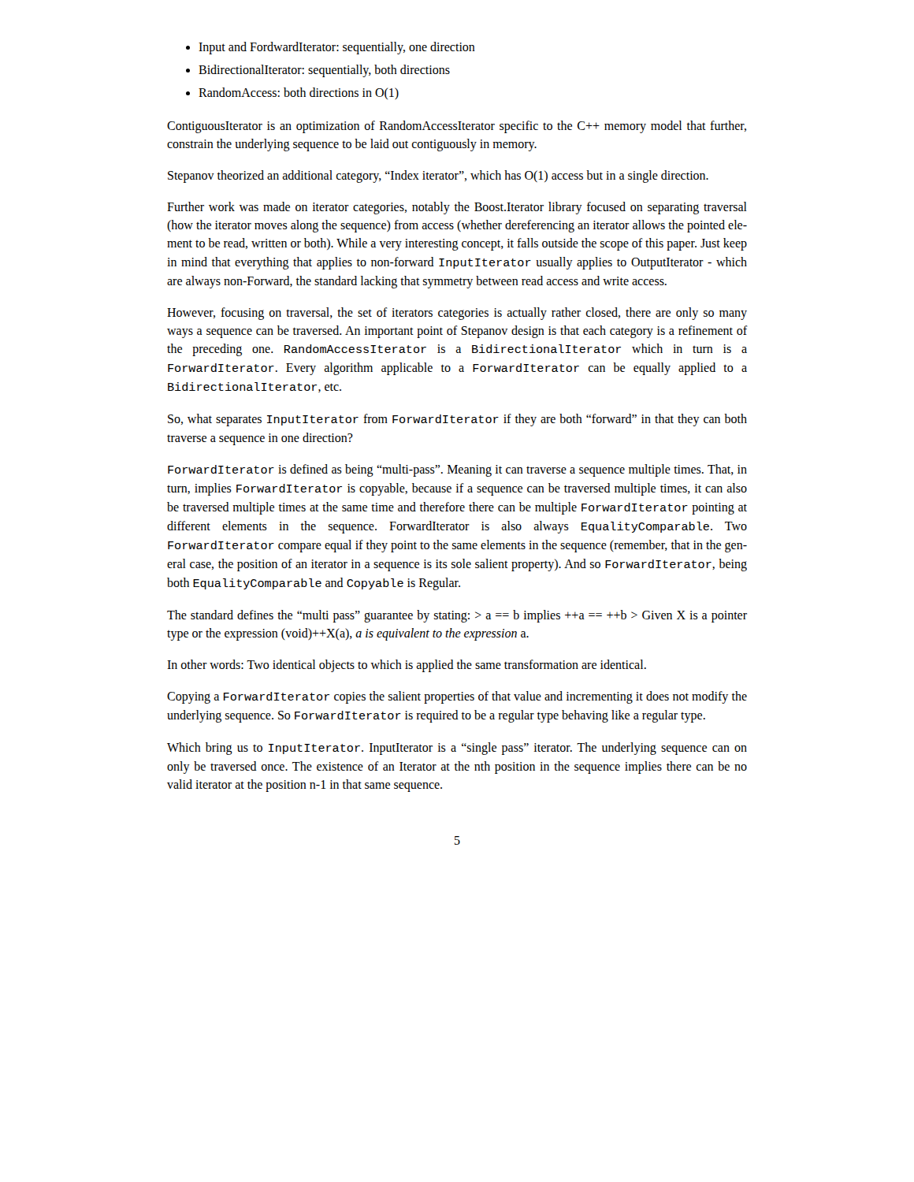Input and FordwardIterator: sequentially, one direction
BidirectionalIterator: sequentially, both directions
RandomAccess: both directions in O(1)
ContiguousIterator is an optimization of RandomAccessIterator specific to the C++ memory model that further, constrain the underlying sequence to be laid out contiguously in memory.
Stepanov theorized an additional category, “Index iterator”, which has O(1) access but in a single direction.
Further work was made on iterator categories, notably the Boost.Iterator library focused on separating traversal (how the iterator moves along the sequence) from access (whether dereferencing an iterator allows the pointed element to be read, written or both). While a very interesting concept, it falls outside the scope of this paper. Just keep in mind that everything that applies to non-forward InputIterator usually applies to OutputIterator - which are always non-Forward, the standard lacking that symmetry between read access and write access.
However, focusing on traversal, the set of iterators categories is actually rather closed, there are only so many ways a sequence can be traversed. An important point of Stepanov design is that each category is a refinement of the preceding one. RandomAccessIterator is a BidirectionalIterator which in turn is a ForwardIterator. Every algorithm applicable to a ForwardIterator can be equally applied to a BidirectionalIterator, etc.
So, what separates InputIterator from ForwardIterator if they are both “forward” in that they can both traverse a sequence in one direction?
ForwardIterator is defined as being “multi-pass”. Meaning it can traverse a sequence multiple times. That, in turn, implies ForwardIterator is copyable, because if a sequence can be traversed multiple times, it can also be traversed multiple times at the same time and therefore there can be multiple ForwardIterator pointing at different elements in the sequence. ForwardIterator is also always EqualityComparable. Two ForwardIterator compare equal if they point to the same elements in the sequence (remember, that in the general case, the position of an iterator in a sequence is its sole salient property). And so ForwardIterator, being both EqualityComparable and Copyable is Regular.
The standard defines the “multi pass” guarantee by stating: > a == b implies ++a == ++b > Given X is a pointer type or the expression (void)++X(a), a is equivalent to the expression a.
In other words: Two identical objects to which is applied the same transformation are identical.
Copying a ForwardIterator copies the salient properties of that value and incrementing it does not modify the underlying sequence. So ForwardIterator is required to be a regular type behaving like a regular type.
Which bring us to InputIterator. InputIterator is a “single pass” iterator. The underlying sequence can on only be traversed once. The existence of an Iterator at the nth position in the sequence implies there can be no valid iterator at the position n-1 in that same sequence.
5